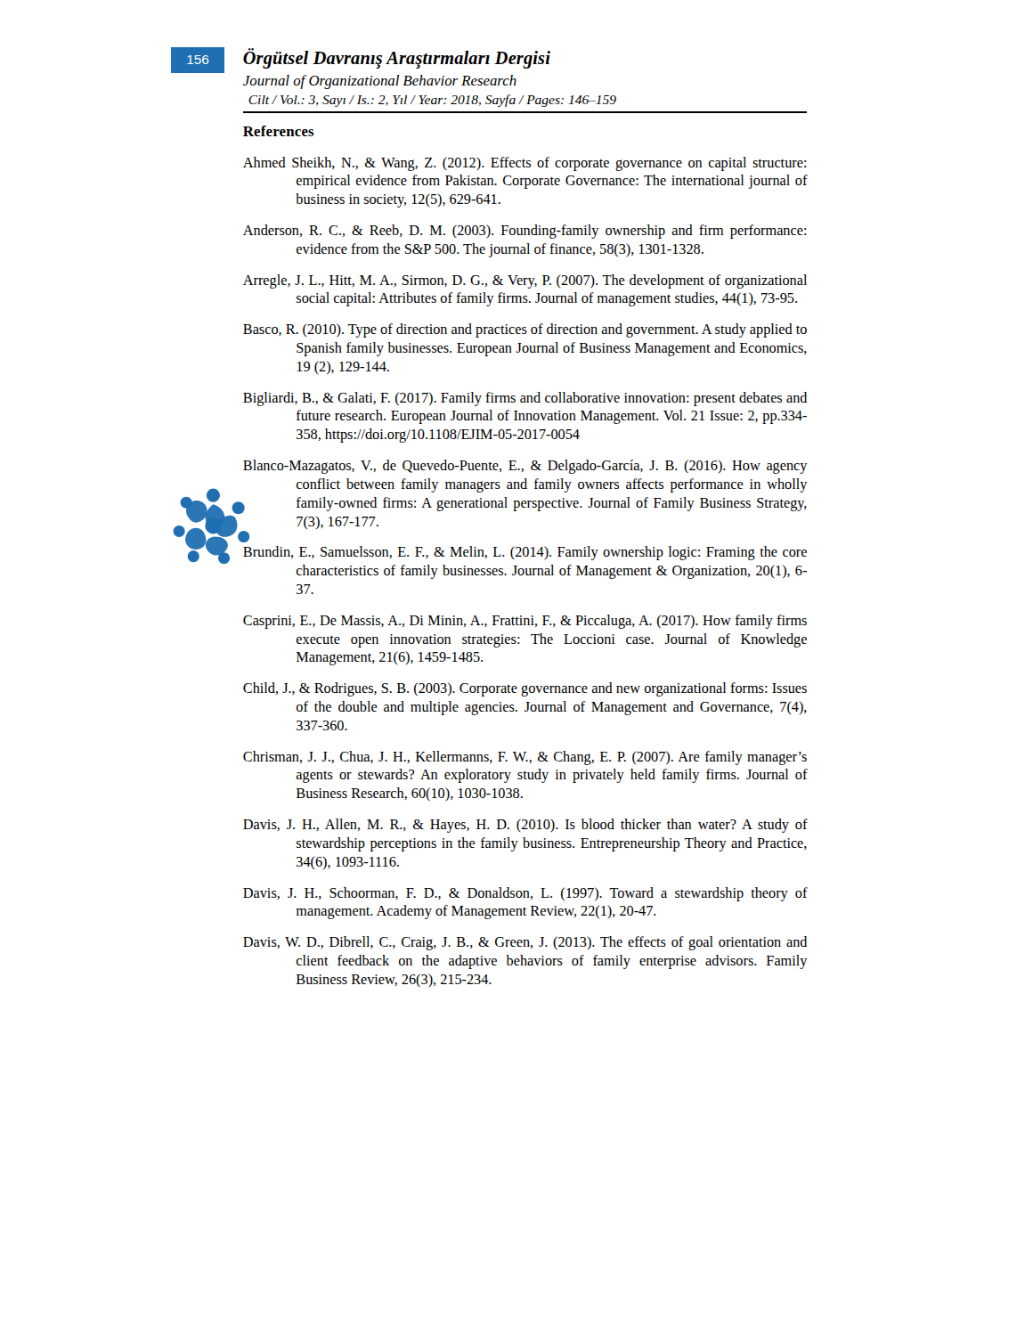156
Örgütsel Davranış Araştırmaları Dergisi
Journal of Organizational Behavior Research
Cilt / Vol.: 3, Sayı / Is.: 2, Yıl / Year: 2018, Sayfa / Pages: 146–159
References
Ahmed Sheikh, N., & Wang, Z. (2012). Effects of corporate governance on capital structure: empirical evidence from Pakistan. Corporate Governance: The international journal of business in society, 12(5), 629-641.
Anderson, R. C., & Reeb, D. M. (2003). Founding-family ownership and firm performance: evidence from the S&P 500. The journal of finance, 58(3), 1301-1328.
Arregle, J. L., Hitt, M. A., Sirmon, D. G., & Very, P. (2007). The development of organizational social capital: Attributes of family firms. Journal of management studies, 44(1), 73-95.
Basco, R. (2010). Type of direction and practices of direction and government. A study applied to Spanish family businesses. European Journal of Business Management and Economics, 19 (2), 129-144.
Bigliardi, B., & Galati, F. (2017). Family firms and collaborative innovation: present debates and future research. European Journal of Innovation Management. Vol. 21 Issue: 2, pp.334-358, https://doi.org/10.1108/EJIM-05-2017-0054
Blanco-Mazagatos, V., de Quevedo-Puente, E., & Delgado-García, J. B. (2016). How agency conflict between family managers and family owners affects performance in wholly family-owned firms: A generational perspective. Journal of Family Business Strategy, 7(3), 167-177.
Brundin, E., Samuelsson, E. F., & Melin, L. (2014). Family ownership logic: Framing the core characteristics of family businesses. Journal of Management & Organization, 20(1), 6-37.
Casprini, E., De Massis, A., Di Minin, A., Frattini, F., & Piccaluga, A. (2017). How family firms execute open innovation strategies: The Loccioni case. Journal of Knowledge Management, 21(6), 1459-1485.
Child, J., & Rodrigues, S. B. (2003). Corporate governance and new organizational forms: Issues of the double and multiple agencies. Journal of Management and Governance, 7(4), 337-360.
Chrisman, J. J., Chua, J. H., Kellermanns, F. W., & Chang, E. P. (2007). Are family manager’s agents or stewards? An exploratory study in privately held family firms. Journal of Business Research, 60(10), 1030-1038.
Davis, J. H., Allen, M. R., & Hayes, H. D. (2010). Is blood thicker than water? A study of stewardship perceptions in the family business. Entrepreneurship Theory and Practice, 34(6), 1093-1116.
Davis, J. H., Schoorman, F. D., & Donaldson, L. (1997). Toward a stewardship theory of management. Academy of Management Review, 22(1), 20-47.
Davis, W. D., Dibrell, C., Craig, J. B., & Green, J. (2013). The effects of goal orientation and client feedback on the adaptive behaviors of family enterprise advisors. Family Business Review, 26(3), 215-234.